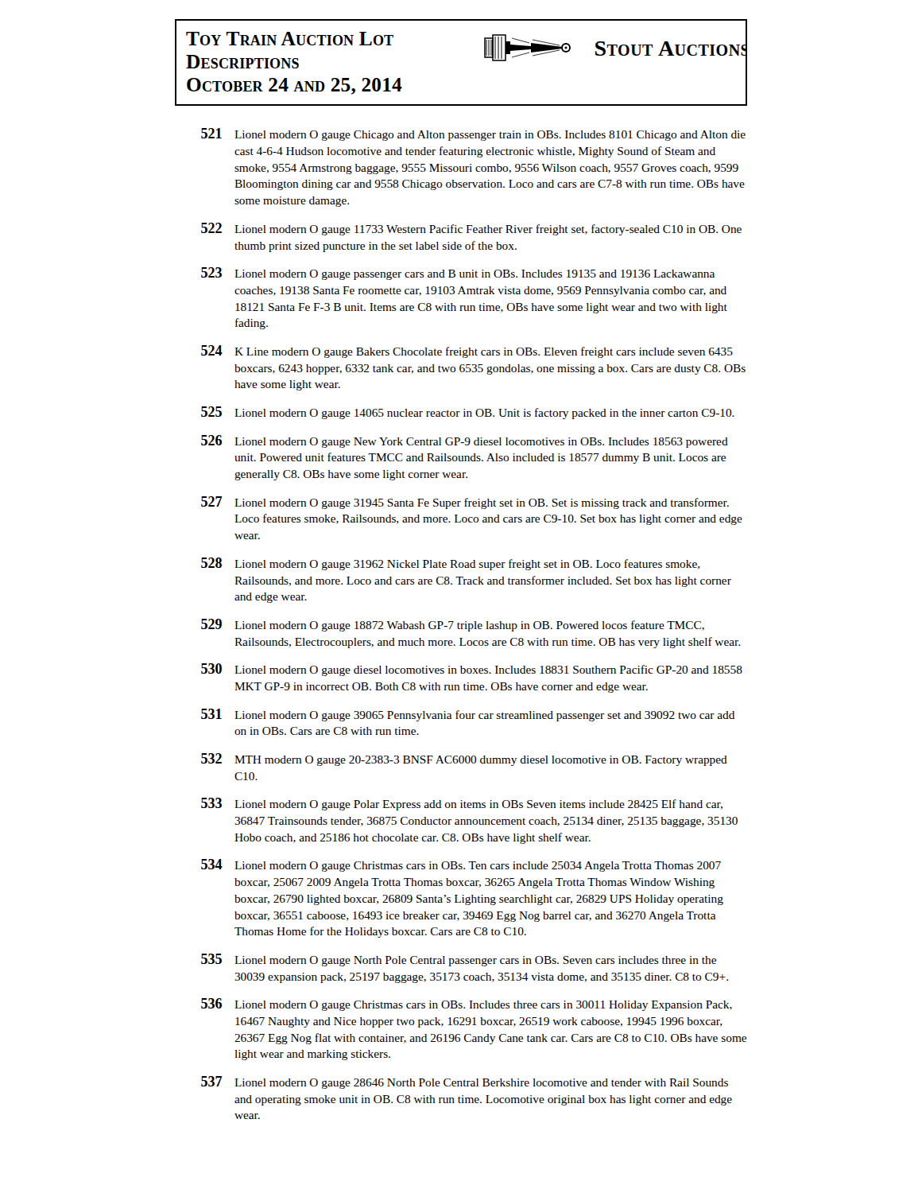Toy Train Auction Lot Descriptions
October 24 and 25, 2014
Stout Auctions
521
Lionel modern O gauge Chicago and Alton passenger train in OBs. Includes 8101 Chicago and Alton die cast 4-6-4 Hudson locomotive and tender featuring electronic whistle, Mighty Sound of Steam and smoke, 9554 Armstrong baggage, 9555 Missouri combo, 9556 Wilson coach, 9557 Groves coach, 9599 Bloomington dining car and 9558 Chicago observation. Loco and cars are C7-8 with run time. OBs have some moisture damage.
522
Lionel modern O gauge 11733 Western Pacific Feather River freight set, factory-sealed C10 in OB. One thumb print sized puncture in the set label side of the box.
523
Lionel modern O gauge passenger cars and B unit in OBs. Includes 19135 and 19136 Lackawanna coaches, 19138 Santa Fe roomette car, 19103 Amtrak vista dome, 9569 Pennsylvania combo car, and 18121 Santa Fe F-3 B unit. Items are C8 with run time, OBs have some light wear and two with light fading.
524
K Line modern O gauge Bakers Chocolate freight cars in OBs. Eleven freight cars include seven 6435 boxcars, 6243 hopper, 6332 tank car, and two 6535 gondolas, one missing a box. Cars are dusty C8. OBs have some light wear.
525
Lionel modern O gauge 14065 nuclear reactor in OB. Unit is factory packed in the inner carton C9-10.
526
Lionel modern O gauge New York Central GP-9 diesel locomotives in OBs. Includes 18563 powered unit. Powered unit features TMCC and Railsounds. Also included is 18577 dummy B unit. Locos are generally C8. OBs have some light corner wear.
527
Lionel modern O gauge 31945 Santa Fe Super freight set in OB. Set is missing track and transformer. Loco features smoke, Railsounds, and more. Loco and cars are C9-10. Set box has light corner and edge wear.
528
Lionel modern O gauge 31962 Nickel Plate Road super freight set in OB. Loco features smoke, Railsounds, and more. Loco and cars are C8. Track and transformer included. Set box has light corner and edge wear.
529
Lionel modern O gauge 18872 Wabash GP-7 triple lashup in OB. Powered locos feature TMCC, Railsounds, Electrocouplers, and much more. Locos are C8 with run time. OB has very light shelf wear.
530
Lionel modern O gauge diesel locomotives in boxes. Includes 18831 Southern Pacific GP-20 and 18558 MKT GP-9 in incorrect OB. Both C8 with run time. OBs have corner and edge wear.
531
Lionel modern O gauge 39065 Pennsylvania four car streamlined passenger set and 39092 two car add on in OBs. Cars are C8 with run time.
532
MTH modern O gauge 20-2383-3 BNSF AC6000 dummy diesel locomotive in OB. Factory wrapped C10.
533
Lionel modern O gauge Polar Express add on items in OBs Seven items include 28425 Elf hand car, 36847 Trainsounds tender, 36875 Conductor announcement coach, 25134 diner, 25135 baggage, 35130 Hobo coach, and 25186 hot chocolate car. C8. OBs have light shelf wear.
534
Lionel modern O gauge Christmas cars in OBs. Ten cars include 25034 Angela Trotta Thomas 2007 boxcar, 25067 2009 Angela Trotta Thomas boxcar, 36265 Angela Trotta Thomas Window Wishing boxcar, 26790 lighted boxcar, 26809 Santa’s Lighting searchlight car, 26829 UPS Holiday operating boxcar, 36551 caboose, 16493 ice breaker car, 39469 Egg Nog barrel car, and 36270 Angela Trotta Thomas Home for the Holidays boxcar. Cars are C8 to C10.
535
Lionel modern O gauge North Pole Central passenger cars in OBs. Seven cars includes three in the 30039 expansion pack, 25197 baggage, 35173 coach, 35134 vista dome, and 35135 diner. C8 to C9+.
536
Lionel modern O gauge Christmas cars in OBs. Includes three cars in 30011 Holiday Expansion Pack, 16467 Naughty and Nice hopper two pack, 16291 boxcar, 26519 work caboose, 19945 1996 boxcar, 26367 Egg Nog flat with container, and 26196 Candy Cane tank car. Cars are C8 to C10. OBs have some light wear and marking stickers.
537
Lionel modern O gauge 28646 North Pole Central Berkshire locomotive and tender with Rail Sounds and operating smoke unit in OB. C8 with run time. Locomotive original box has light corner and edge wear.